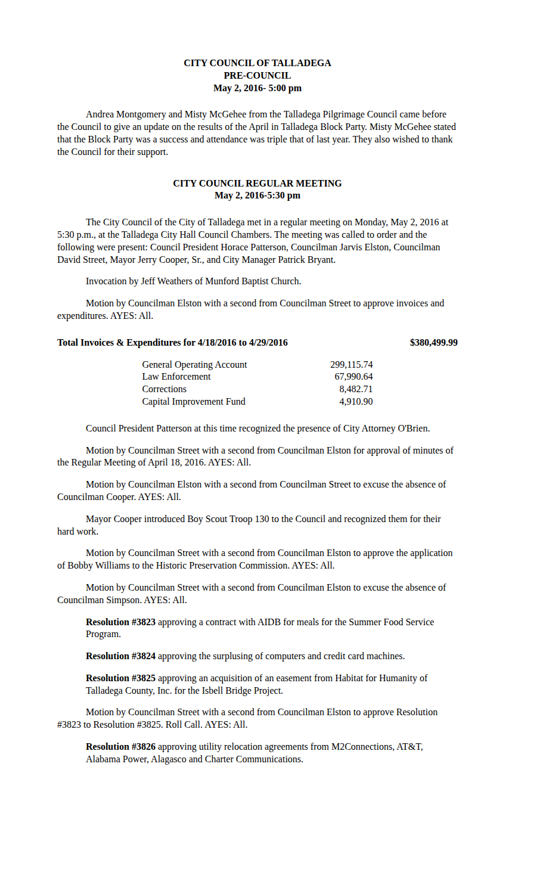CITY COUNCIL OF TALLADEGA
PRE-COUNCIL
May 2, 2016- 5:00 pm
Andrea Montgomery and Misty McGehee from the Talladega Pilgrimage Council came before the Council to give an update on the results of the April in Talladega Block Party. Misty McGehee stated that the Block Party was a success and attendance was triple that of last year. They also wished to thank the Council for their support.
CITY COUNCIL REGULAR MEETING
May 2, 2016-5:30 pm
The City Council of the City of Talladega met in a regular meeting on Monday, May 2, 2016 at 5:30 p.m., at the Talladega City Hall Council Chambers. The meeting was called to order and the following were present: Council President Horace Patterson, Councilman Jarvis Elston, Councilman David Street, Mayor Jerry Cooper, Sr., and City Manager Patrick Bryant.
Invocation by Jeff Weathers of Munford Baptist Church.
Motion by Councilman Elston with a second from Councilman Street to approve invoices and expenditures. AYES: All.
Total Invoices & Expenditures for 4/18/2016 to 4/29/2016 $380,499.99
| General Operating Account | 299,115.74 |
| Law Enforcement | 67,990.64 |
| Corrections | 8,482.71 |
| Capital Improvement Fund | 4,910.90 |
Council President Patterson at this time recognized the presence of City Attorney O'Brien.
Motion by Councilman Street with a second from Councilman Elston for approval of minutes of the Regular Meeting of April 18, 2016. AYES: All.
Motion by Councilman Elston with a second from Councilman Street to excuse the absence of Councilman Cooper. AYES: All.
Mayor Cooper introduced Boy Scout Troop 130 to the Council and recognized them for their hard work.
Motion by Councilman Street with a second from Councilman Elston to approve the application of Bobby Williams to the Historic Preservation Commission. AYES: All.
Motion by Councilman Street with a second from Councilman Elston to excuse the absence of Councilman Simpson. AYES: All.
Resolution #3823 approving a contract with AIDB for meals for the Summer Food Service Program.
Resolution #3824 approving the surplusing of computers and credit card machines.
Resolution #3825 approving an acquisition of an easement from Habitat for Humanity of Talladega County, Inc. for the Isbell Bridge Project.
Motion by Councilman Street with a second from Councilman Elston to approve Resolution #3823 to Resolution #3825. Roll Call. AYES: All.
Resolution #3826 approving utility relocation agreements from M2Connections, AT&T, Alabama Power, Alagasco and Charter Communications.